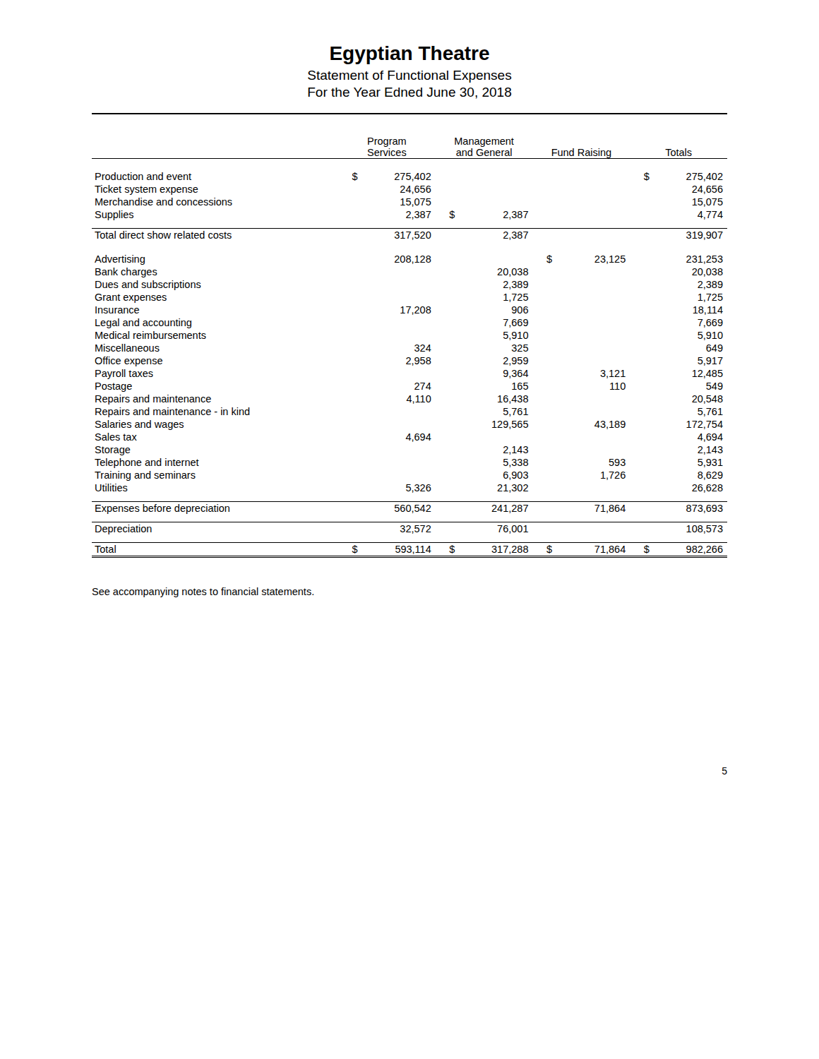Egyptian Theatre
Statement of Functional Expenses
For the Year Edned June 30, 2018
| | Program | Management | | |
| --- | --- | --- | --- | --- |
| | Services | and General | Fund Raising | Totals |
| Production and event | $ | 275,402 | | | | | $ | 275,402 |
| Ticket system expense | | 24,656 | | | | | | 24,656 |
| Merchandise and concessions | | 15,075 | | | | | | 15,075 |
| Supplies | | 2,387 | $ | 2,387 | | | | 4,774 |
| Total direct show related costs | | 317,520 | | 2,387 | | | | 319,907 |
| Advertising | | 208,128 | | | $ | 23,125 | | 231,253 |
| Bank charges | | | | 20,038 | | | | 20,038 |
| Dues and subscriptions | | | | 2,389 | | | | 2,389 |
| Grant expenses | | | | 1,725 | | | | 1,725 |
| Insurance | | 17,208 | | 906 | | | | 18,114 |
| Legal and accounting | | | | 7,669 | | | | 7,669 |
| Medical reimbursements | | | | 5,910 | | | | 5,910 |
| Miscellaneous | | 324 | | 325 | | | | 649 |
| Office expense | | 2,958 | | 2,959 | | | | 5,917 |
| Payroll taxes | | | | 9,364 | | 3,121 | | 12,485 |
| Postage | | 274 | | 165 | | 110 | | 549 |
| Repairs and maintenance | | 4,110 | | 16,438 | | | | 20,548 |
| Repairs and maintenance - in kind | | | | 5,761 | | | | 5,761 |
| Salaries and wages | | | | 129,565 | | 43,189 | | 172,754 |
| Sales tax | | 4,694 | | | | | | 4,694 |
| Storage | | | | 2,143 | | | | 2,143 |
| Telephone and internet | | | | 5,338 | | 593 | | 5,931 |
| Training and seminars | | | | 6,903 | | 1,726 | | 8,629 |
| Utilities | | 5,326 | | 21,302 | | | | 26,628 |
| Expenses before depreciation | | 560,542 | | 241,287 | | 71,864 | | 873,693 |
| Depreciation | | 32,572 | | 76,001 | | | | 108,573 |
| Total | $ | 593,114 | $ | 317,288 | $ | 71,864 | $ | 982,266 |
See accompanying notes to financial statements.
5